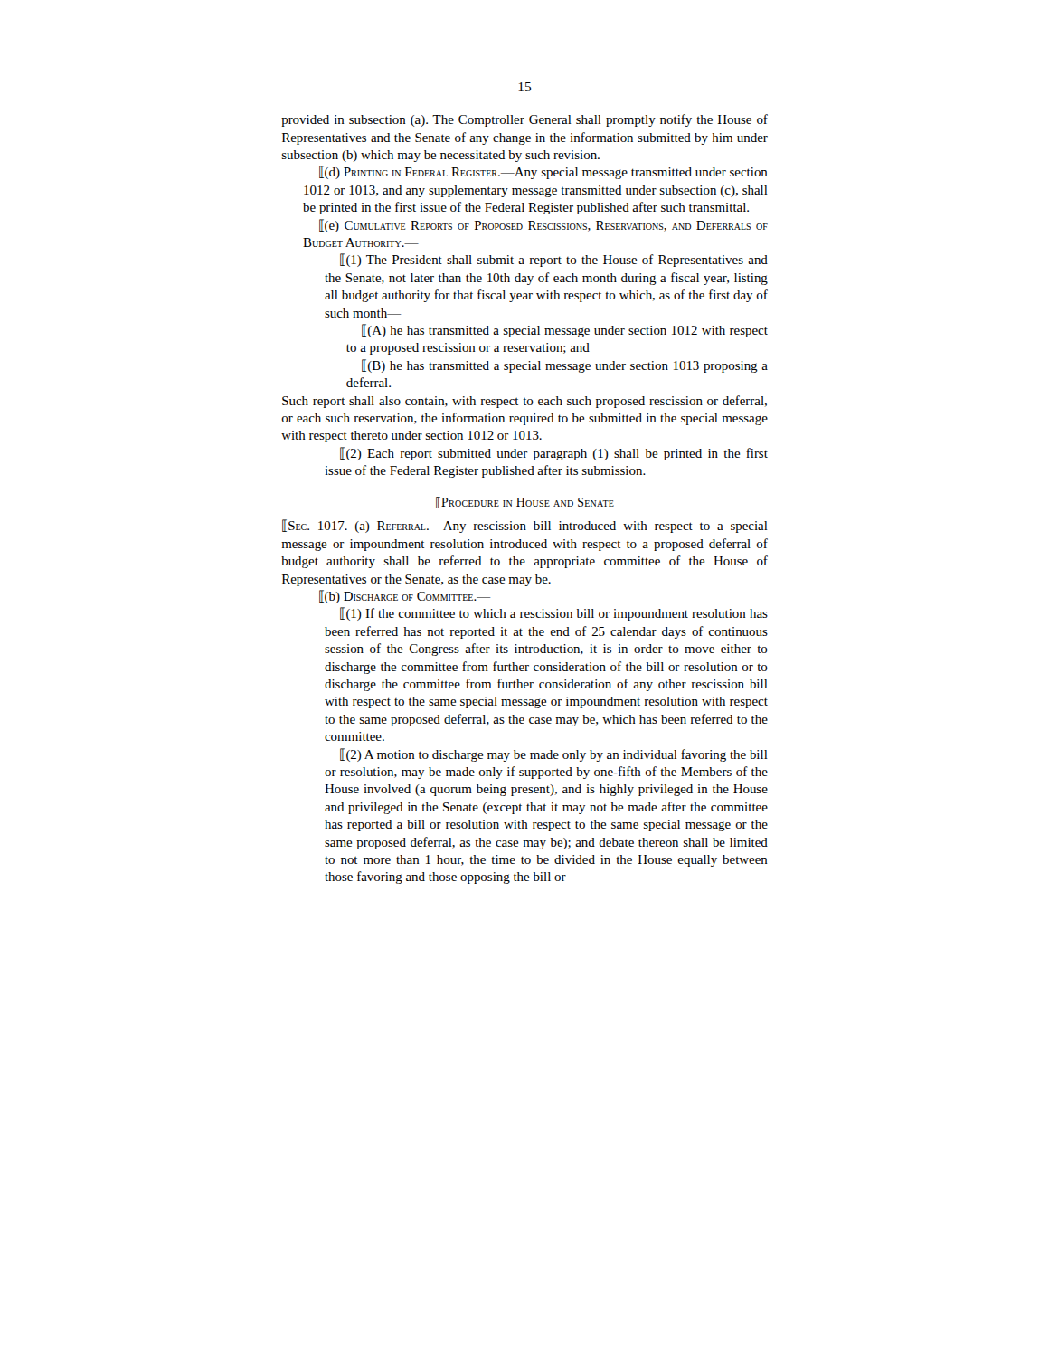15
provided in subsection (a). The Comptroller General shall promptly notify the House of Representatives and the Senate of any change in the information submitted by him under subsection (b) which may be necessitated by such revision.
⟦(d) Printing in Federal Register.—Any special message transmitted under section 1012 or 1013, and any supplementary message transmitted under subsection (c), shall be printed in the first issue of the Federal Register published after such transmittal.
⟦(e) Cumulative Reports of Proposed Rescissions, Reservations, and Deferrals of Budget Authority.—
⟦(1) The President shall submit a report to the House of Representatives and the Senate, not later than the 10th day of each month during a fiscal year, listing all budget authority for that fiscal year with respect to which, as of the first day of such month—
⟦(A) he has transmitted a special message under section 1012 with respect to a proposed rescission or a reservation; and
⟦(B) he has transmitted a special message under section 1013 proposing a deferral.
Such report shall also contain, with respect to each such proposed rescission or deferral, or each such reservation, the information required to be submitted in the special message with respect thereto under section 1012 or 1013.
⟦(2) Each report submitted under paragraph (1) shall be printed in the first issue of the Federal Register published after its submission.
⟦Procedure in House and Senate
⟦Sec. 1017. (a) Referral.—Any rescission bill introduced with respect to a special message or impoundment resolution introduced with respect to a proposed deferral of budget authority shall be referred to the appropriate committee of the House of Representatives or the Senate, as the case may be.
⟦(b) Discharge of Committee.—
⟦(1) If the committee to which a rescission bill or impoundment resolution has been referred has not reported it at the end of 25 calendar days of continuous session of the Congress after its introduction, it is in order to move either to discharge the committee from further consideration of the bill or resolution or to discharge the committee from further consideration of any other rescission bill with respect to the same special message or impoundment resolution with respect to the same proposed deferral, as the case may be, which has been referred to the committee.
⟦(2) A motion to discharge may be made only by an individual favoring the bill or resolution, may be made only if supported by one-fifth of the Members of the House involved (a quorum being present), and is highly privileged in the House and privileged in the Senate (except that it may not be made after the committee has reported a bill or resolution with respect to the same special message or the same proposed deferral, as the case may be); and debate thereon shall be limited to not more than 1 hour, the time to be divided in the House equally between those favoring and those opposing the bill or